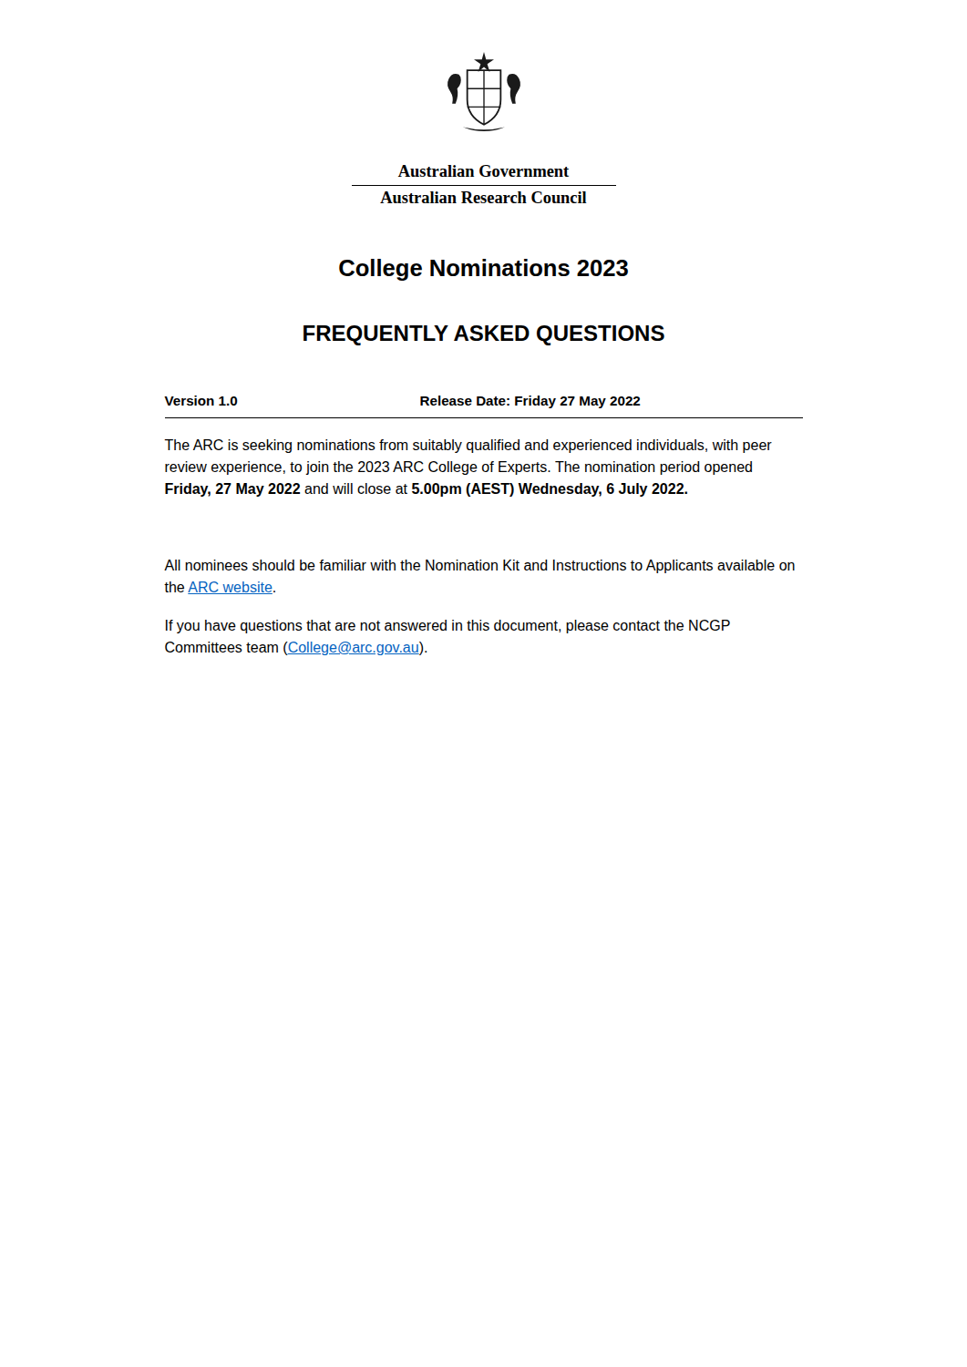Australian Government
Australian Research Council
College Nominations 2023
FREQUENTLY ASKED QUESTIONS
Version 1.0 Release Date: Friday 27 May 2022
The ARC is seeking nominations from suitably qualified and experienced individuals, with peer review experience, to join the 2023 ARC College of Experts. The nomination period opened Friday, 27 May 2022 and will close at 5.00pm (AEST) Wednesday, 6 July 2022.
All nominees should be familiar with the Nomination Kit and Instructions to Applicants available on the ARC website.
If you have questions that are not answered in this document, please contact the NCGP Committees team (College@arc.gov.au).